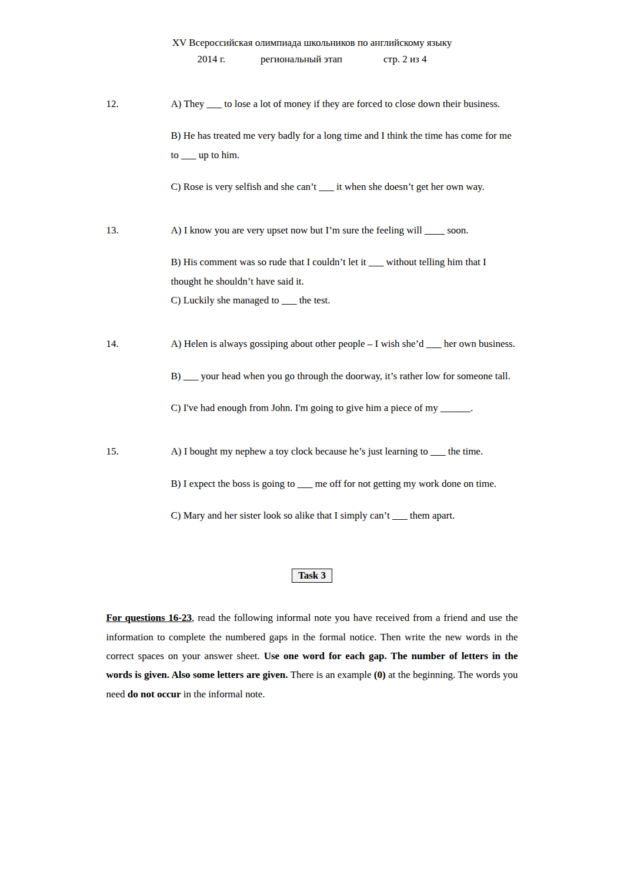XV Всероссийская олимпиада школьников по английскому языку 2014 г. региональный этап стр. 2 из 4
12.
A) They ___ to lose a lot of money if they are forced to close down their business.
B) He has treated me very badly for a long time and I think the time has come for me to ___ up to him.
C) Rose is very selfish and she can’t ___ it when she doesn’t get her own way.
13.
A) I know you are very upset now but I’m sure the feeling will ____ soon.
B) His comment was so rude that I couldn’t let it ___ without telling him that I thought he shouldn’t have said it.
C) Luckily she managed to ___ the test.
14.
A) Helen is always gossiping about other people – I wish she’d ___ her own business.
B) ___ your head when you go through the doorway, it’s rather low for someone tall.
C) I've had enough from John. I'm going to give him a piece of my ______.
15.
A) I bought my nephew a toy clock because he’s just learning to ___ the time.
B) I expect the boss is going to ___ me off for not getting my work done on time.
C) Mary and her sister look so alike that I simply can’t ___ them apart.
Task 3
For questions 16-23, read the following informal note you have received from a friend and use the information to complete the numbered gaps in the formal notice. Then write the new words in the correct spaces on your answer sheet. Use one word for each gap. The number of letters in the words is given. Also some letters are given. There is an example (0) at the beginning. The words you need do not occur in the informal note.